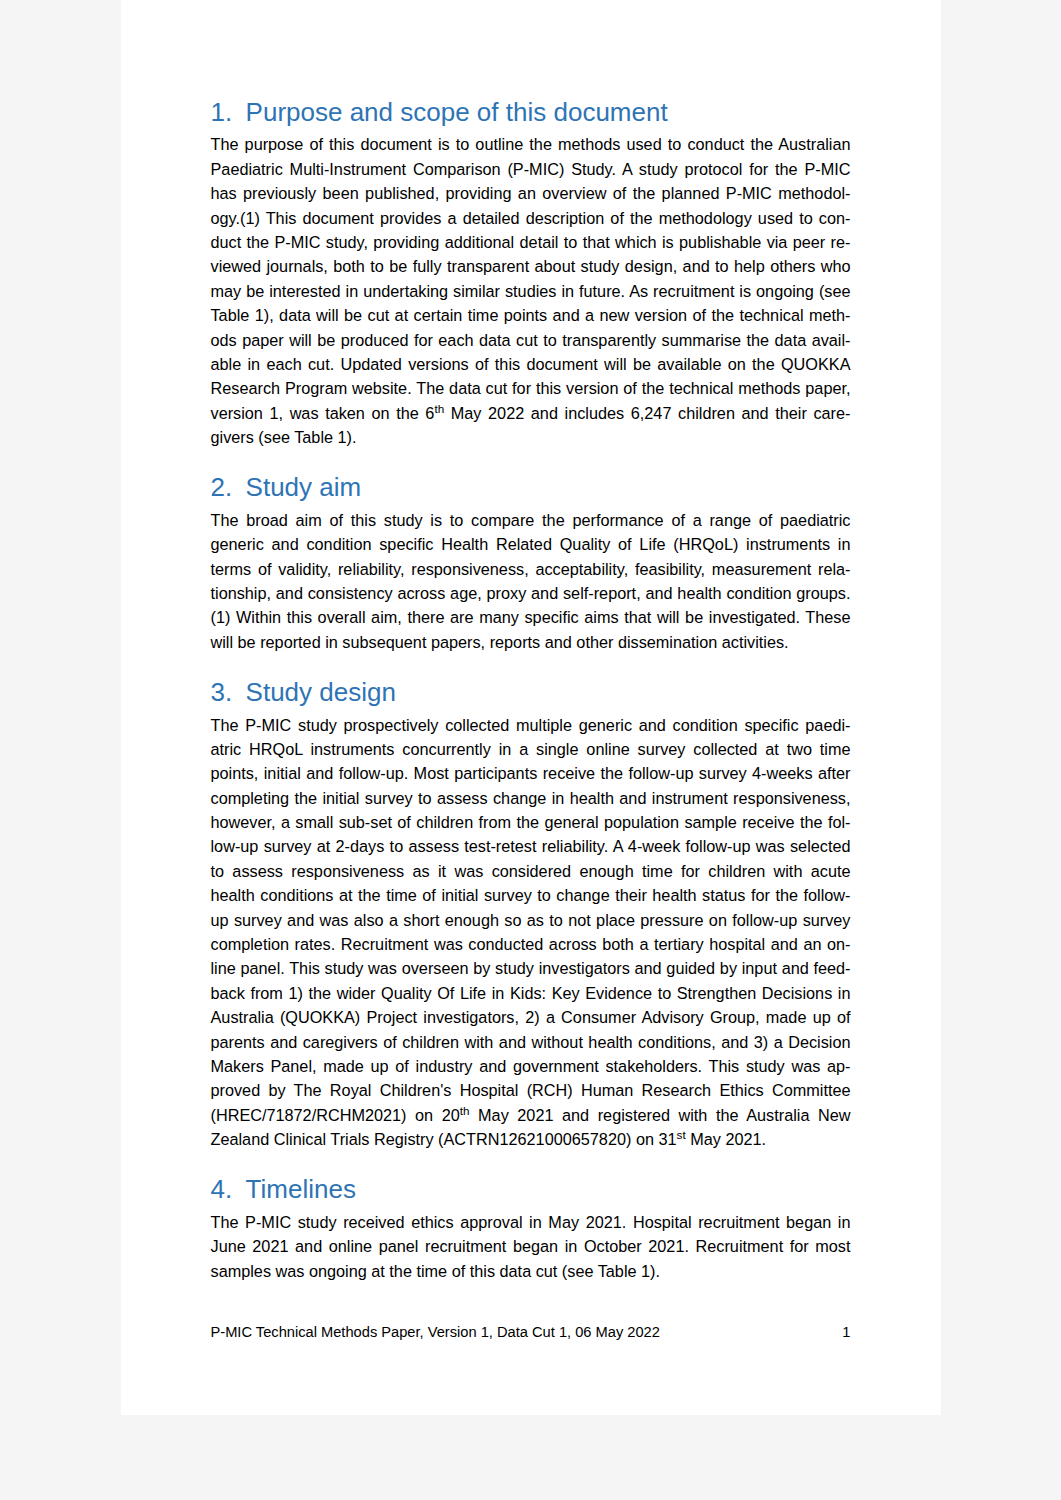1. Purpose and scope of this document
The purpose of this document is to outline the methods used to conduct the Australian Paediatric Multi-Instrument Comparison (P-MIC) Study. A study protocol for the P-MIC has previously been published, providing an overview of the planned P-MIC methodology.(1) This document provides a detailed description of the methodology used to conduct the P-MIC study, providing additional detail to that which is publishable via peer reviewed journals, both to be fully transparent about study design, and to help others who may be interested in undertaking similar studies in future. As recruitment is ongoing (see Table 1), data will be cut at certain time points and a new version of the technical methods paper will be produced for each data cut to transparently summarise the data available in each cut. Updated versions of this document will be available on the QUOKKA Research Program website. The data cut for this version of the technical methods paper, version 1, was taken on the 6th May 2022 and includes 6,247 children and their caregivers (see Table 1).
2. Study aim
The broad aim of this study is to compare the performance of a range of paediatric generic and condition specific Health Related Quality of Life (HRQoL) instruments in terms of validity, reliability, responsiveness, acceptability, feasibility, measurement relationship, and consistency across age, proxy and self-report, and health condition groups.(1) Within this overall aim, there are many specific aims that will be investigated. These will be reported in subsequent papers, reports and other dissemination activities.
3. Study design
The P-MIC study prospectively collected multiple generic and condition specific paediatric HRQoL instruments concurrently in a single online survey collected at two time points, initial and follow-up. Most participants receive the follow-up survey 4-weeks after completing the initial survey to assess change in health and instrument responsiveness, however, a small sub-set of children from the general population sample receive the follow-up survey at 2-days to assess test-retest reliability. A 4-week follow-up was selected to assess responsiveness as it was considered enough time for children with acute health conditions at the time of initial survey to change their health status for the follow-up survey and was also a short enough so as to not place pressure on follow-up survey completion rates. Recruitment was conducted across both a tertiary hospital and an online panel. This study was overseen by study investigators and guided by input and feedback from 1) the wider Quality Of Life in Kids: Key Evidence to Strengthen Decisions in Australia (QUOKKA) Project investigators, 2) a Consumer Advisory Group, made up of parents and caregivers of children with and without health conditions, and 3) a Decision Makers Panel, made up of industry and government stakeholders. This study was approved by The Royal Children's Hospital (RCH) Human Research Ethics Committee (HREC/71872/RCHM2021) on 20th May 2021 and registered with the Australia New Zealand Clinical Trials Registry (ACTRN12621000657820) on 31st May 2021.
4. Timelines
The P-MIC study received ethics approval in May 2021. Hospital recruitment began in June 2021 and online panel recruitment began in October 2021. Recruitment for most samples was ongoing at the time of this data cut (see Table 1).
P-MIC Technical Methods Paper, Version 1, Data Cut 1, 06 May 2022 1